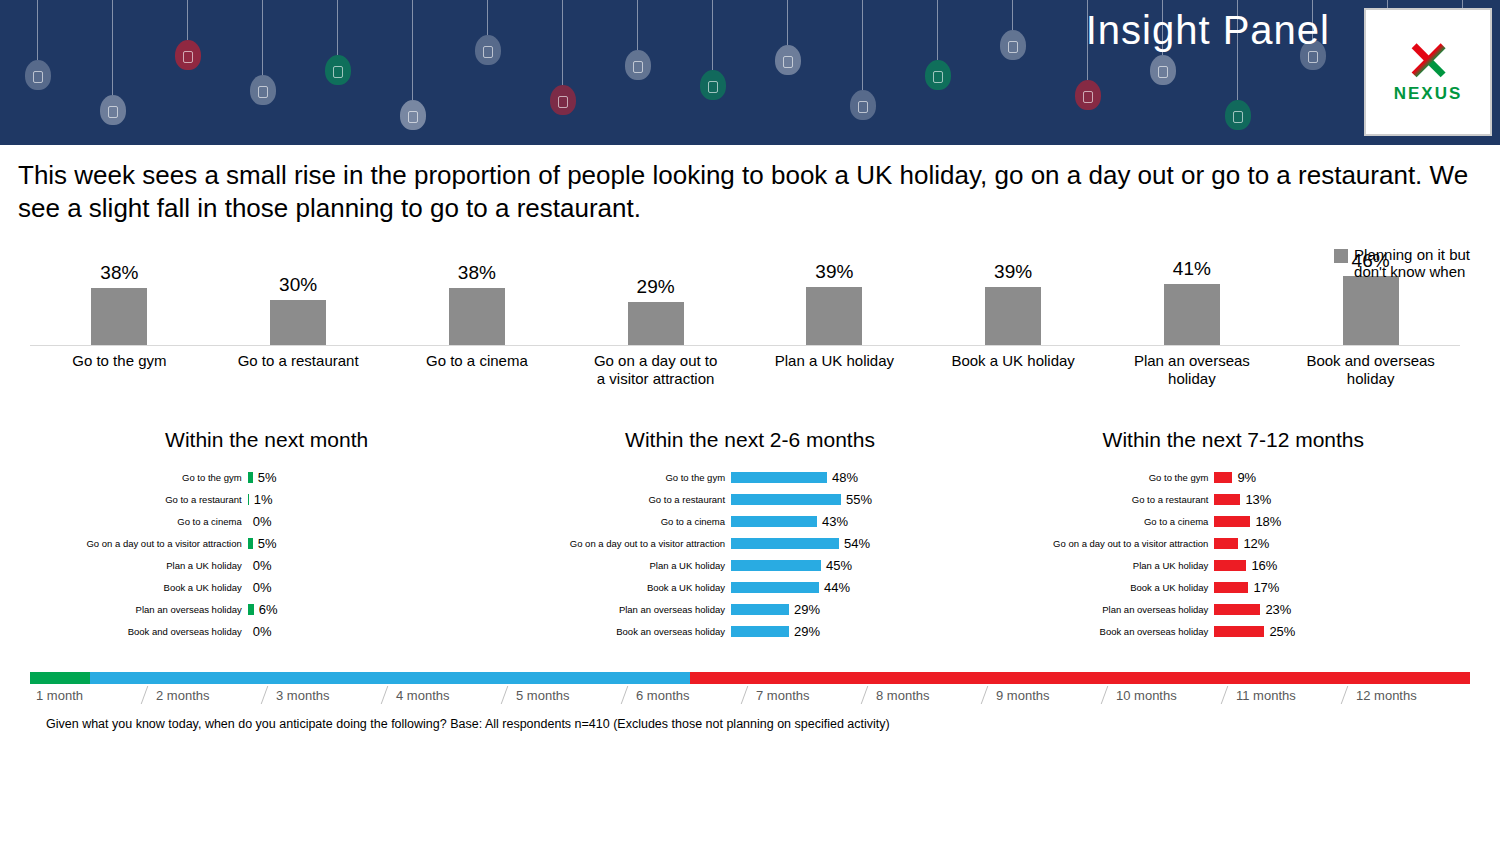Insight Panel
✕
NEXUS
This week sees a small rise in the proportion of people looking to book a UK holiday, go on a day out or go to a restaurant. We see a slight fall in those planning to go to a restaurant.
Planning on it but
don't know when
38%
30%
38%
29%
39%
39%
41%
46%
Go to the gym
Go to a restaurant
Go to a cinema
Go on a day out to
a visitor attraction
Plan a UK holiday
Book a UK holiday
Plan an overseas
holiday
Book and overseas
holiday
Within the next month
Go to the gym
5%
Go to a restaurant
1%
Go to a cinema
0%
Go on a day out to a visitor attraction
5%
Plan a UK holiday
0%
Book a UK holiday
0%
Plan an overseas holiday
6%
Book and overseas holiday
0%
Within the next 2-6 months
Go to the gym
48%
Go to a restaurant
55%
Go to a cinema
43%
Go on a day out to a visitor attraction
54%
Plan a UK holiday
45%
Book a UK holiday
44%
Plan an overseas holiday
29%
Book an overseas holiday
29%
Within the next 7-12 months
Go to the gym
9%
Go to a restaurant
13%
Go to a cinema
18%
Go on a day out to a visitor attraction
12%
Plan a UK holiday
16%
Book a UK holiday
17%
Plan an overseas holiday
23%
Book an overseas holiday
25%
1 month
2 months
3 months
4 months
5 months
6 months
7 months
8 months
9 months
10 months
11 months
12 months
Given what you know today, when do you anticipate doing the following? Base: All respondents n=410 (Excludes those not planning on specified activity)